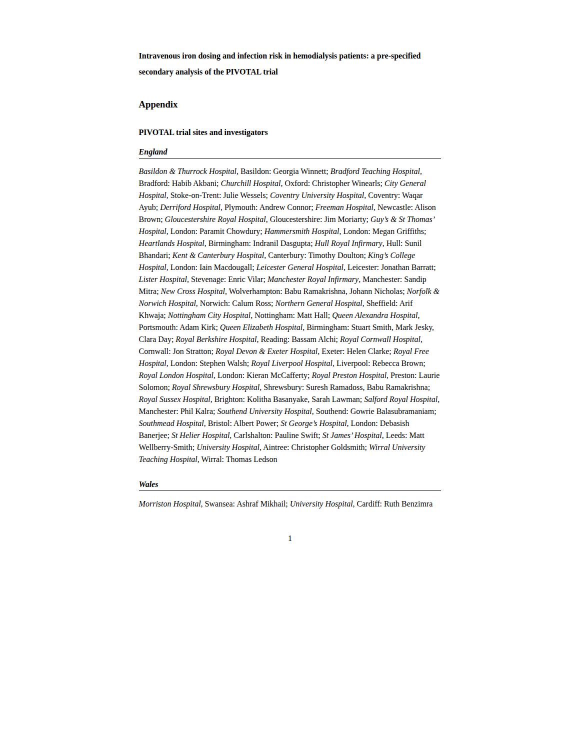Intravenous iron dosing and infection risk in hemodialysis patients: a pre-specified secondary analysis of the PIVOTAL trial
Appendix
PIVOTAL trial sites and investigators
England
Basildon & Thurrock Hospital, Basildon: Georgia Winnett; Bradford Teaching Hospital, Bradford: Habib Akbani; Churchill Hospital, Oxford: Christopher Winearls; City General Hospital, Stoke-on-Trent: Julie Wessels; Coventry University Hospital, Coventry: Waqar Ayub; Derriford Hospital, Plymouth: Andrew Connor; Freeman Hospital, Newcastle: Alison Brown; Gloucestershire Royal Hospital, Gloucestershire: Jim Moriarty; Guy’s & St Thomas’ Hospital, London: Paramit Chowdury; Hammersmith Hospital, London: Megan Griffiths; Heartlands Hospital, Birmingham: Indranil Dasgupta; Hull Royal Infirmary, Hull: Sunil Bhandari; Kent & Canterbury Hospital, Canterbury: Timothy Doulton; King’s College Hospital, London: Iain Macdougall; Leicester General Hospital, Leicester: Jonathan Barratt; Lister Hospital, Stevenage: Enric Vilar; Manchester Royal Infirmary, Manchester: Sandip Mitra; New Cross Hospital, Wolverhampton: Babu Ramakrishna, Johann Nicholas; Norfolk & Norwich Hospital, Norwich: Calum Ross; Northern General Hospital, Sheffield: Arif Khwaja; Nottingham City Hospital, Nottingham: Matt Hall; Queen Alexandra Hospital, Portsmouth: Adam Kirk; Queen Elizabeth Hospital, Birmingham: Stuart Smith, Mark Jesky, Clara Day; Royal Berkshire Hospital, Reading: Bassam Alchi; Royal Cornwall Hospital, Cornwall: Jon Stratton; Royal Devon & Exeter Hospital, Exeter: Helen Clarke; Royal Free Hospital, London: Stephen Walsh; Royal Liverpool Hospital, Liverpool: Rebecca Brown; Royal London Hospital, London: Kieran McCafferty; Royal Preston Hospital, Preston: Laurie Solomon; Royal Shrewsbury Hospital, Shrewsbury: Suresh Ramadoss, Babu Ramakrishna; Royal Sussex Hospital, Brighton: Kolitha Basanyake, Sarah Lawman; Salford Royal Hospital, Manchester: Phil Kalra; Southend University Hospital, Southend: Gowrie Balasubramaniam; Southmead Hospital, Bristol: Albert Power; St George’s Hospital, London: Debasish Banerjee; St Helier Hospital, Carlshalton: Pauline Swift; St James’ Hospital, Leeds: Matt Wellberry-Smith; University Hospital, Aintree: Christopher Goldsmith; Wirral University Teaching Hospital, Wirral: Thomas Ledson
Wales
Morriston Hospital, Swansea: Ashraf Mikhail; University Hospital, Cardiff: Ruth Benzimra
1